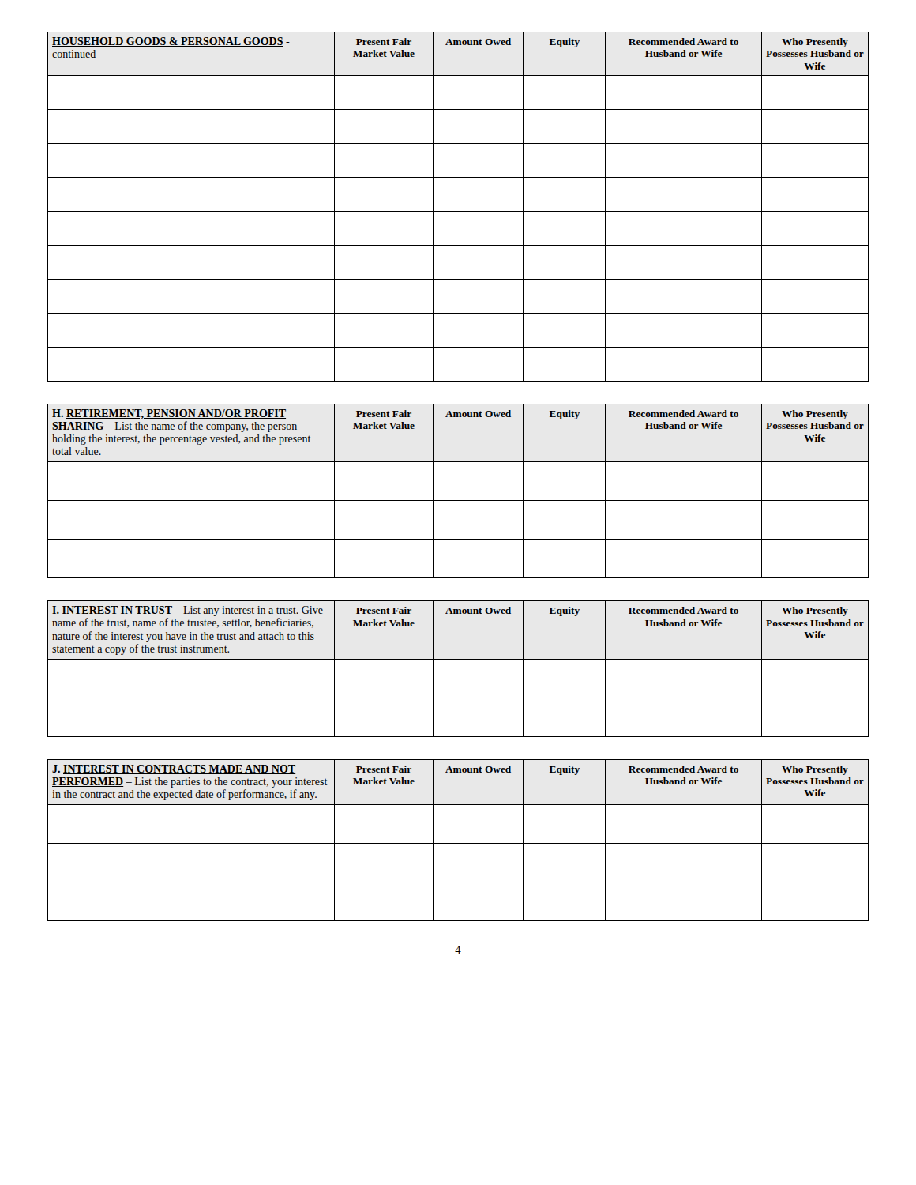| HOUSEHOLD GOODS & PERSONAL GOODS - continued | Present Fair Market Value | Amount Owed | Equity | Recommended Award to Husband or Wife | Who Presently Possesses Husband or Wife |
| --- | --- | --- | --- | --- | --- |
| H. RETIREMENT, PENSION AND/OR PROFIT SHARING – List the name of the company, the person holding the interest, the percentage vested, and the present total value. | Present Fair Market Value | Amount Owed | Equity | Recommended Award to Husband or Wife | Who Presently Possesses Husband or Wife |
| --- | --- | --- | --- | --- | --- |
| I. INTEREST IN TRUST – List any interest in a trust. Give name of the trust, name of the trustee, settlor, beneficiaries, nature of the interest you have in the trust and attach to this statement a copy of the trust instrument. | Present Fair Market Value | Amount Owed | Equity | Recommended Award to Husband or Wife | Who Presently Possesses Husband or Wife |
| --- | --- | --- | --- | --- | --- |
| J. INTEREST IN CONTRACTS MADE AND NOT PERFORMED – List the parties to the contract, your interest in the contract and the expected date of performance, if any. | Present Fair Market Value | Amount Owed | Equity | Recommended Award to Husband or Wife | Who Presently Possesses Husband or Wife |
| --- | --- | --- | --- | --- | --- |
4